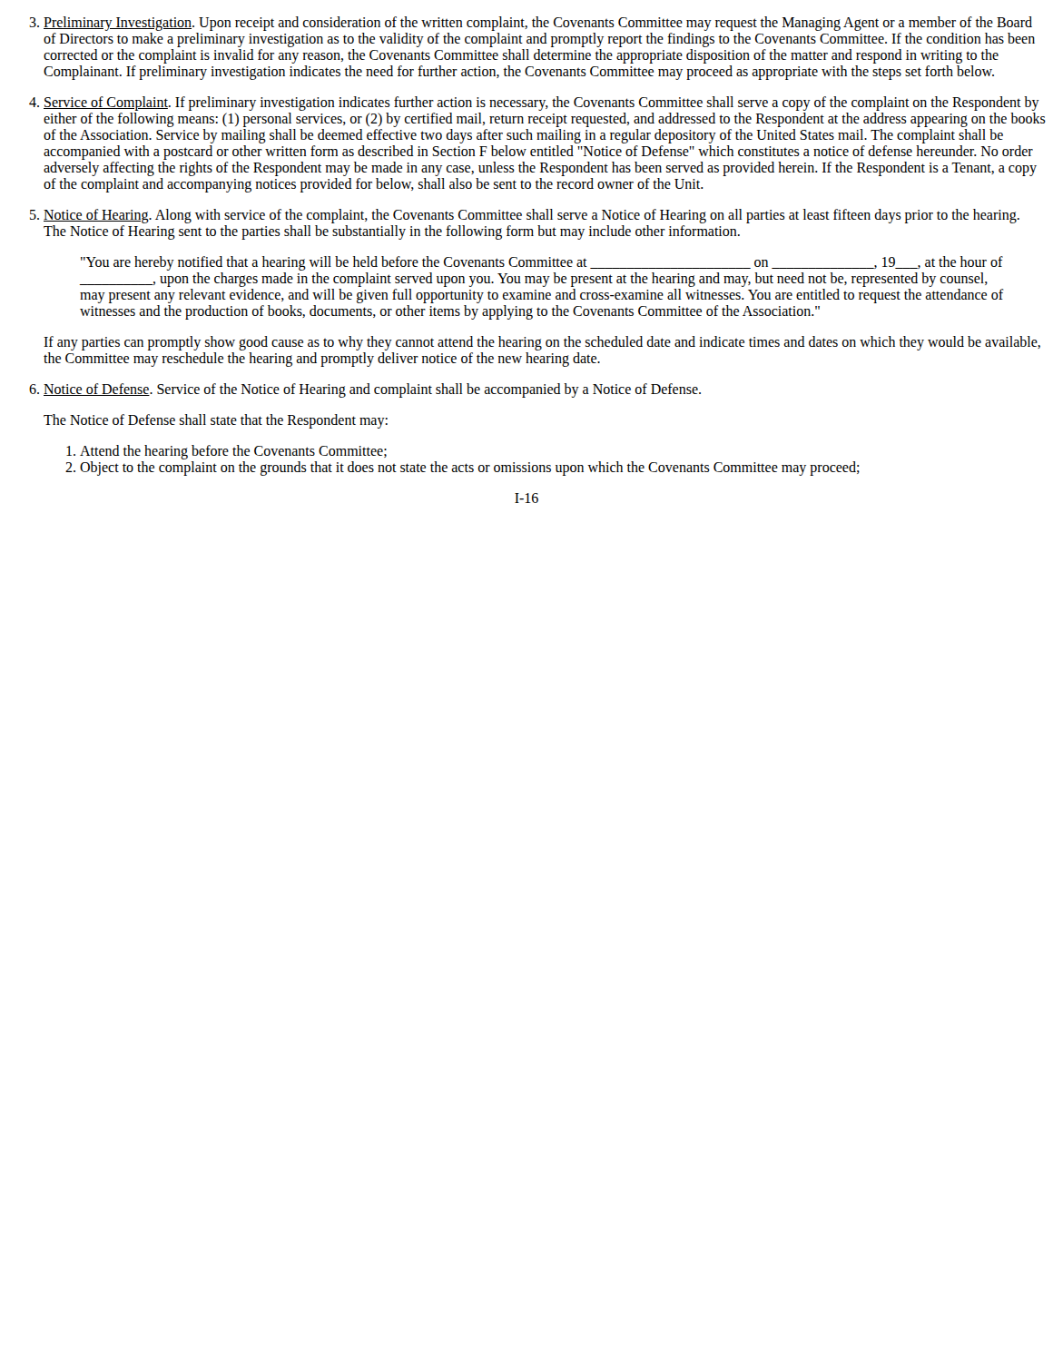Preliminary Investigation. Upon receipt and consideration of the written complaint, the Covenants Committee may request the Managing Agent or a member of the Board of Directors to make a preliminary investigation as to the validity of the complaint and promptly report the findings to the Covenants Committee. If the condition has been corrected or the complaint is invalid for any reason, the Covenants Committee shall determine the appropriate disposition of the matter and respond in writing to the Complainant. If preliminary investigation indicates the need for further action, the Covenants Committee may proceed as appropriate with the steps set forth below.
Service of Complaint. If preliminary investigation indicates further action is necessary, the Covenants Committee shall serve a copy of the complaint on the Respondent by either of the following means: (1) personal services, or (2) by certified mail, return receipt requested, and addressed to the Respondent at the address appearing on the books of the Association. Service by mailing shall be deemed effective two days after such mailing in a regular depository of the United States mail. The complaint shall be accompanied with a postcard or other written form as described in Section F below entitled "Notice of Defense" which constitutes a notice of defense hereunder. No order adversely affecting the rights of the Respondent may be made in any case, unless the Respondent has been served as provided herein. If the Respondent is a Tenant, a copy of the complaint and accompanying notices provided for below, shall also be sent to the record owner of the Unit.
Notice of Hearing. Along with service of the complaint, the Covenants Committee shall serve a Notice of Hearing on all parties at least fifteen days prior to the hearing. The Notice of Hearing sent to the parties shall be substantially in the following form but may include other information.
"You are hereby notified that a hearing will be held before the Covenants Committee at ______________________ on ______________, 19___, at the hour of __________, upon the charges made in the complaint served upon you. You may be present at the hearing and may, but need not be, represented by counsel, may present any relevant evidence, and will be given full opportunity to examine and cross-examine all witnesses. You are entitled to request the attendance of witnesses and the production of books, documents, or other items by applying to the Covenants Committee of the Association."
If any parties can promptly show good cause as to why they cannot attend the hearing on the scheduled date and indicate times and dates on which they would be available, the Committee may reschedule the hearing and promptly deliver notice of the new hearing date.
Notice of Defense. Service of the Notice of Hearing and complaint shall be accompanied by a Notice of Defense.
The Notice of Defense shall state that the Respondent may:
Attend the hearing before the Covenants Committee;
Object to the complaint on the grounds that it does not state the acts or omissions upon which the Covenants Committee may proceed;
I-16